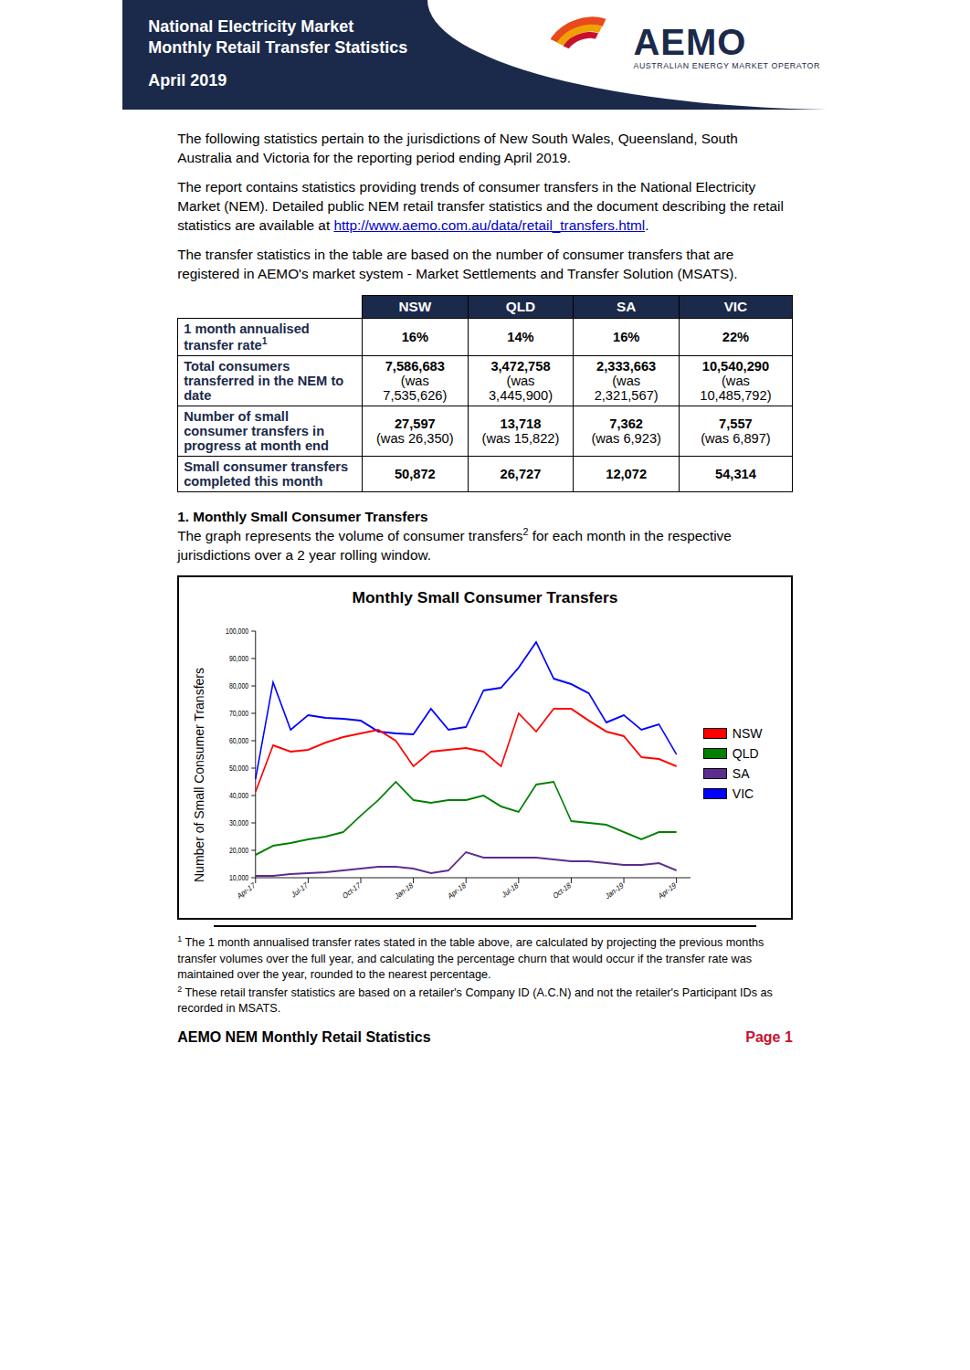National Electricity Market
Monthly Retail Transfer Statistics
April 2019
AEMO
AUSTRALIAN ENERGY MARKET OPERATOR
The following statistics pertain to the jurisdictions of New South Wales, Queensland, South Australia and Victoria for the reporting period ending April 2019.
The report contains statistics providing trends of consumer transfers in the National Electricity Market (NEM). Detailed public NEM retail transfer statistics and the document describing the retail statistics are available at http://www.aemo.com.au/data/retail_transfers.html.
The transfer statistics in the table are based on the number of consumer transfers that are registered in AEMO's market system - Market Settlements and Transfer Solution (MSATS).
| | NSW | QLD | SA | VIC |
| --- | --- | --- | --- | --- |
| 1 month annualised transfer rate 1 | 16% | 14% | 16% | 22% |
| Total consumers transferred in the NEM to date | 7,586,683 (was 7,535,626) | 3,472,758 (was 3,445,900) | 2,333,663 (was 2,321,567) | 10,540,290 (was 10,485,792) |
| Number of small consumer transfers in progress at month end | 27,597 (was 26,350) | 13,718 (was 15,822) | 7,362 (was 6,923) | 7,557 (was 6,897) |
| Small consumer transfers completed this month | 50,872 | 26,727 | 12,072 | 54,314 |
1. Monthly Small Consumer Transfers
The graph represents the volume of consumer transfers2 for each month in the respective jurisdictions over a 2 year rolling window.
Monthly Small Consumer Transfers
Number of Small Consumer Transfers
100,000 90,000 80,000 70,000 60,000 50,000 40,000 30,000 20,000 10,000 Apr-17 Jul-17 Oct-17 Jan-18 Apr-18 Jul-18 Oct-18 Jan-19 Apr-19
NSW
QLD
SA
VIC
1 The 1 month annualised transfer rates stated in the table above, are calculated by projecting the previous months transfer volumes over the full year, and calculating the percentage churn that would occur if the transfer rate was maintained over the year, rounded to the nearest percentage.
2 These retail transfer statistics are based on a retailer's Company ID (A.C.N) and not the retailer's Participant IDs as recorded in MSATS.
AEMO NEM Monthly Retail Statistics
Page 1